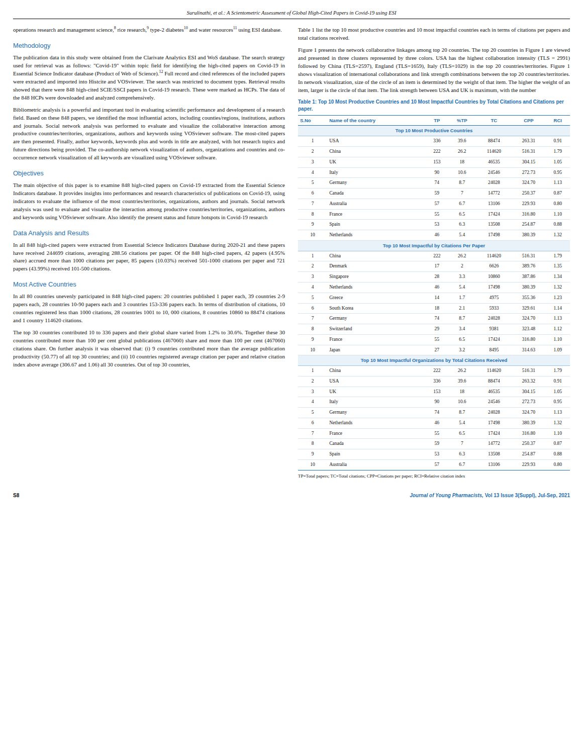Surulinathi, et al.: A Scientometric Assessment of Global High-Cited Papers in Covid-19 using ESI
operations research and management science,8 rice research,9 type-2 diabetes10 and water resources11 using ESI database.
Methodology
The publication data in this study were obtained from the Clarivate Analytics ESI and WoS database. The search strategy used for retrieval was as follows: "Covid-19" within topic field for identifying the high-cited papers on Covid-19 in Essential Science Indicator database (Product of Web of Science).12 Full record and cited references of the included papers were extracted and imported into Histcite and VOSviewer. The search was restricted to document types. Retrieval results showed that there were 848 high-cited SCIE/SSCI papers in Covid-19 research. These were marked as HCPs. The data of the 848 HCPs were downloaded and analyzed comprehensively.
Bibliometric analysis is a powerful and important tool in evaluating scientific performance and development of a research field. Based on these 848 papers, we identified the most influential actors, including counties/regions, institutions, authors and journals. Social network analysis was performed to evaluate and visualize the collaborative interaction among productive countries/territories, organizations, authors and keywords using VOSviewer software. The most-cited papers are then presented. Finally, author keywords, keywords plus and words in title are analyzed, with hot research topics and future directions being provided. The co-authorship network visualization of authors, organizations and countries and co-occurrence network visualization of all keywords are visualized using VOSviewer software.
Objectives
The main objective of this paper is to examine 848 high-cited papers on Covid-19 extracted from the Essential Science Indicators database. It provides insights into performances and research characteristics of publications on Covid-19, using indicators to evaluate the influence of the most countries/territories, organizations, authors and journals. Social network analysis was used to evaluate and visualize the interaction among productive countries/territories, organizations, authors and keywords using VOSviewer software. Also identify the present status and future hotspots in Covid-19 research
Data Analysis and Results
In all 848 high-cited papers were extracted from Essential Science Indicators Database during 2020-21 and these papers have received 244699 citations, averaging 288.56 citations per paper. Of the 848 high-cited papers, 42 papers (4.95% share) accrued more than 1000 citations per paper, 85 papers (10.03%) received 501-1000 citations per paper and 721 papers (43.99%) received 101-500 citations.
Most Active Countries
In all 80 countries unevenly participated in 848 high-cited papers: 20 countries published 1 paper each, 39 countries 2-9 papers each, 28 countries 10-90 papers each and 3 countries 153-336 papers each. In terms of distribution of citations, 10 countries registered less than 1000 citations, 28 countries 1001 to 10, 000 citations, 8 countries 10860 to 88474 citations and 1 country 114620 citations.
The top 30 countries contributed 10 to 336 papers and their global share varied from 1.2% to 30.6%. Together these 30 countries contributed more than 100 per cent global publications (467060) share and more than 100 per cent (467060) citations share. On further analysis it was observed that: (i) 9 countries contributed more than the average publication productivity (50.77) of all top 30 countries; and (ii) 10 countries registered average citation per paper and relative citation index above average (306.67 and 1.06) all 30 countries. Out of top 30 countries,
Table 1 list the top 10 most productive countries and 10 most impactful countries each in terms of citations per papers and total citations received.
Figure 1 presents the network collaborative linkages among top 20 countries. The top 20 countries in Figure 1 are viewed and presented in three clusters represented by three colors. USA has the highest collaboration intensity (TLS = 2991) followed by China (TLS=2597), England (TLS=1659), Italy (TLS=1029) in the top 20 countries/territories. Figure 1 shows visualization of international collaborations and link strength combinations between the top 20 countries/territories. In network visualization, size of the circle of an item is determined by the weight of that item. The higher the weight of an item, larger is the circle of that item. The link strength between USA and UK is maximum, with the number
Table 1: Top 10 Most Productive Countries and 10 Most Impactful Countries by Total Citations and Citations per paper.
| S.No | Name of the country | TP | %TP | TC | CPP | RCI |
| --- | --- | --- | --- | --- | --- | --- |
| Top 10 Most Productive Countries |
| 1 | USA | 336 | 39.6 | 88474 | 263.31 | 0.91 |
| 2 | China | 222 | 26.2 | 114620 | 516.31 | 1.79 |
| 3 | UK | 153 | 18 | 46535 | 304.15 | 1.05 |
| 4 | Italy | 90 | 10.6 | 24546 | 272.73 | 0.95 |
| 5 | Germany | 74 | 8.7 | 24028 | 324.70 | 1.13 |
| 6 | Canada | 59 | 7 | 14772 | 250.37 | 0.87 |
| 7 | Australia | 57 | 6.7 | 13106 | 229.93 | 0.80 |
| 8 | France | 55 | 6.5 | 17424 | 316.80 | 1.10 |
| 9 | Spain | 53 | 6.3 | 13508 | 254.87 | 0.88 |
| 10 | Netherlands | 46 | 5.4 | 17498 | 380.39 | 1.32 |
| Top 10 Most Impactful by Citations Per Paper |
| 1 | China | 222 | 26.2 | 114620 | 516.31 | 1.79 |
| 2 | Denmark | 17 | 2 | 6626 | 389.76 | 1.35 |
| 3 | Singapore | 28 | 3.3 | 10860 | 387.86 | 1.34 |
| 4 | Netherlands | 46 | 5.4 | 17498 | 380.39 | 1.32 |
| 5 | Greece | 14 | 1.7 | 4975 | 355.36 | 1.23 |
| 6 | South Korea | 18 | 2.1 | 5933 | 329.61 | 1.14 |
| 7 | Germany | 74 | 8.7 | 24028 | 324.70 | 1.13 |
| 8 | Switzerland | 29 | 3.4 | 9381 | 323.48 | 1.12 |
| 9 | France | 55 | 6.5 | 17424 | 316.80 | 1.10 |
| 10 | Japan | 27 | 3.2 | 8495 | 314.63 | 1.09 |
| Top 10 Most Impactful Organizations by Total Citations Received |
| 1 | China | 222 | 26.2 | 114620 | 516.31 | 1.79 |
| 2 | USA | 336 | 39.6 | 88474 | 263.32 | 0.91 |
| 3 | UK | 153 | 18 | 46535 | 304.15 | 1.05 |
| 4 | Italy | 90 | 10.6 | 24546 | 272.73 | 0.95 |
| 5 | Germany | 74 | 8.7 | 24028 | 324.70 | 1.13 |
| 6 | Netherlands | 46 | 5.4 | 17498 | 380.39 | 1.32 |
| 7 | France | 55 | 6.5 | 17424 | 316.80 | 1.10 |
| 8 | Canada | 59 | 7 | 14772 | 250.37 | 0.87 |
| 9 | Spain | 53 | 6.3 | 13508 | 254.87 | 0.88 |
| 10 | Australia | 57 | 6.7 | 13106 | 229.93 | 0.80 |
TP=Total papers; TC=Total citations; CPP=Citations per paper; RCI=Relative citation index
S8 Journal of Young Pharmacists, Vol 13 Issue 3(Suppl), Jul-Sep, 2021